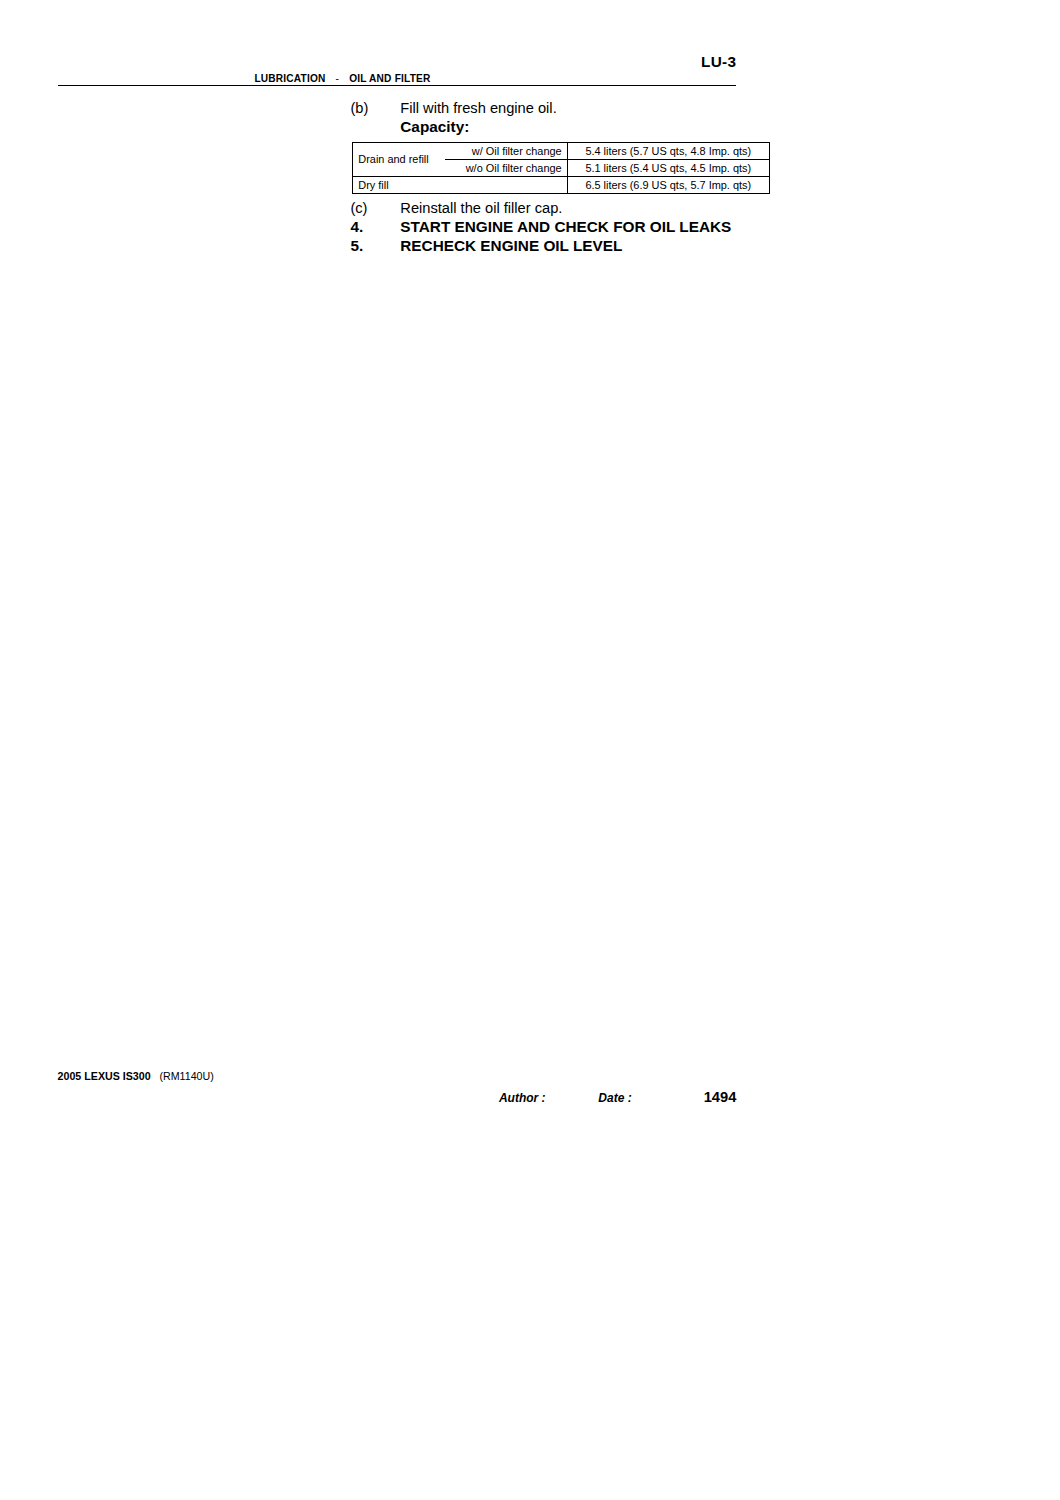LU-3
LUBRICATION - OIL AND FILTER
(b) Fill with fresh engine oil.
Capacity:
| Drain and refill | w/ Oil filter change | 5.4 liters (5.7 US qts, 4.8 Imp. qts) |
| w/o Oil filter change | 5.1 liters (5.4 US qts, 4.5 Imp. qts) |
| Dry fill | | 6.5 liters (6.9 US qts, 5.7 Imp. qts) |
(c) Reinstall the oil filler cap.
4. START ENGINE AND CHECK FOR OIL LEAKS
5. RECHECK ENGINE OIL LEVEL
2005 LEXUS IS300 (RM1140U)
Author : Date : 1494